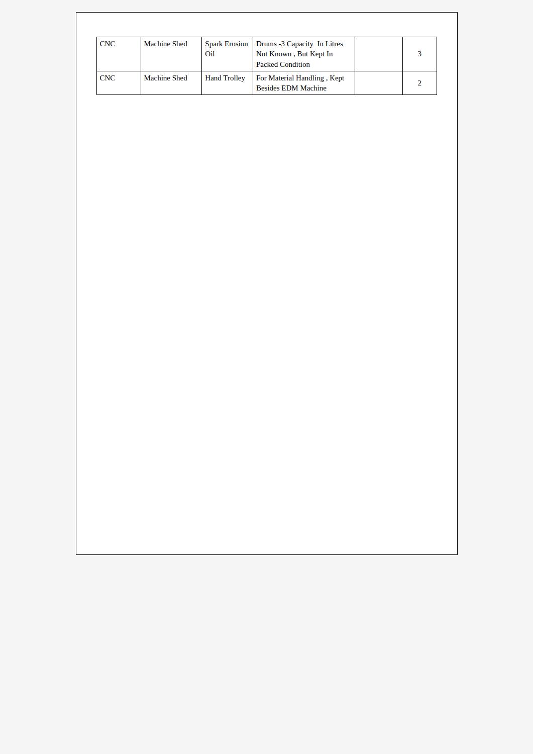| CNC | Machine Shed | Spark Erosion Oil | Drums -3 Capacity In Litres Not Known , But Kept In Packed Condition | | 3 |
| CNC | Machine Shed | Hand Trolley | For Material Handling , Kept Besides EDM Machine | | 2 |